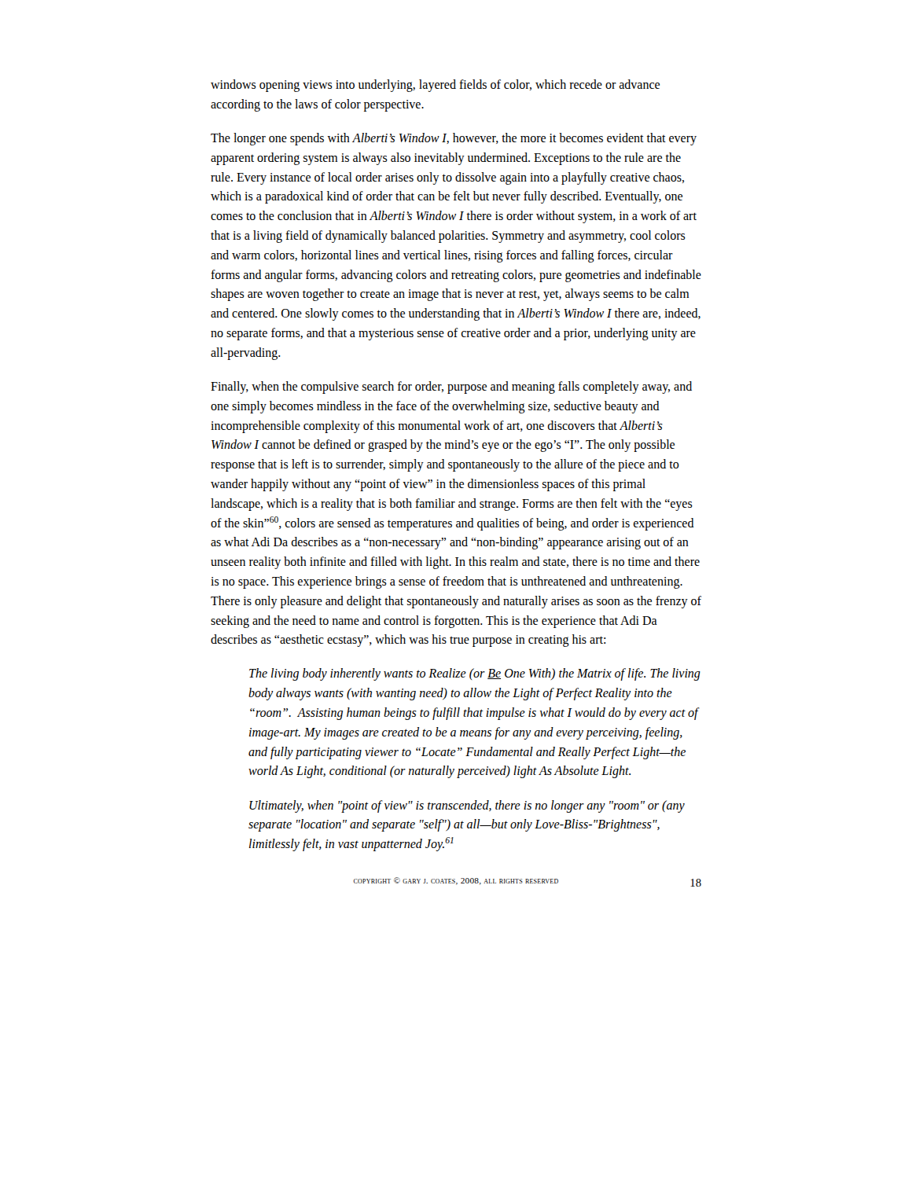windows opening views into underlying, layered fields of color, which recede or advance according to the laws of color perspective.
The longer one spends with Alberti’s Window I, however, the more it becomes evident that every apparent ordering system is always also inevitably undermined. Exceptions to the rule are the rule. Every instance of local order arises only to dissolve again into a playfully creative chaos, which is a paradoxical kind of order that can be felt but never fully described. Eventually, one comes to the conclusion that in Alberti’s Window I there is order without system, in a work of art that is a living field of dynamically balanced polarities. Symmetry and asymmetry, cool colors and warm colors, horizontal lines and vertical lines, rising forces and falling forces, circular forms and angular forms, advancing colors and retreating colors, pure geometries and indefinable shapes are woven together to create an image that is never at rest, yet, always seems to be calm and centered. One slowly comes to the understanding that in Alberti’s Window I there are, indeed, no separate forms, and that a mysterious sense of creative order and a prior, underlying unity are all-pervading.
Finally, when the compulsive search for order, purpose and meaning falls completely away, and one simply becomes mindless in the face of the overwhelming size, seductive beauty and incomprehensible complexity of this monumental work of art, one discovers that Alberti’s Window I cannot be defined or grasped by the mind’s eye or the ego’s “I”. The only possible response that is left is to surrender, simply and spontaneously to the allure of the piece and to wander happily without any “point of view” in the dimensionless spaces of this primal landscape, which is a reality that is both familiar and strange. Forms are then felt with the “eyes of the skin”60, colors are sensed as temperatures and qualities of being, and order is experienced as what Adi Da describes as a “non-necessary” and “non-binding” appearance arising out of an unseen reality both infinite and filled with light. In this realm and state, there is no time and there is no space. This experience brings a sense of freedom that is unthreatened and unthreatening. There is only pleasure and delight that spontaneously and naturally arises as soon as the frenzy of seeking and the need to name and control is forgotten. This is the experience that Adi Da describes as “aesthetic ecstasy”, which was his true purpose in creating his art:
The living body inherently wants to Realize (or Be One With) the Matrix of life. The living body always wants (with wanting need) to allow the Light of Perfect Reality into the “room”. Assisting human beings to fulfill that impulse is what I would do by every act of image-art. My images are created to be a means for any and every perceiving, feeling, and fully participating viewer to “Locate” Fundamental and Really Perfect Light—the world As Light, conditional (or naturally perceived) light As Absolute Light.
Ultimately, when "point of view" is transcended, there is no longer any "room" or (any separate "location" and separate "self") at all—but only Love-Bliss-"Brightness", limitlessly felt, in vast unpatterned Joy.61
copyright © gary j. coates, 2008, all rights reserved 18